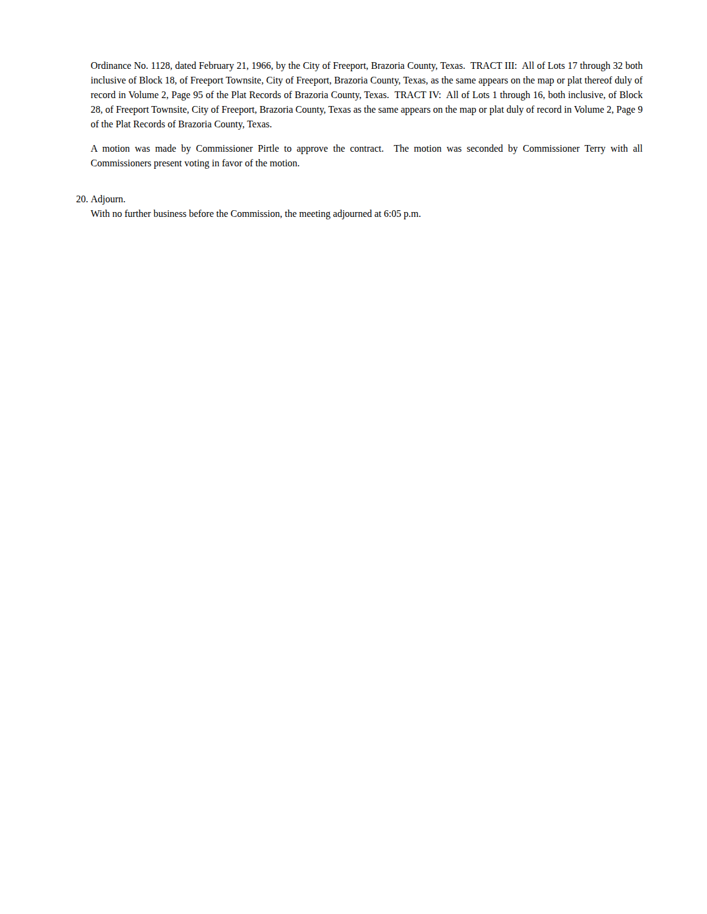Ordinance No. 1128, dated February 21, 1966, by the City of Freeport, Brazoria County, Texas. TRACT III: All of Lots 17 through 32 both inclusive of Block 18, of Freeport Townsite, City of Freeport, Brazoria County, Texas, as the same appears on the map or plat thereof duly of record in Volume 2, Page 95 of the Plat Records of Brazoria County, Texas. TRACT IV: All of Lots 1 through 16, both inclusive, of Block 28, of Freeport Townsite, City of Freeport, Brazoria County, Texas as the same appears on the map or plat duly of record in Volume 2, Page 9 of the Plat Records of Brazoria County, Texas.
A motion was made by Commissioner Pirtle to approve the contract. The motion was seconded by Commissioner Terry with all Commissioners present voting in favor of the motion.
Adjourn.
With no further business before the Commission, the meeting adjourned at 6:05 p.m.